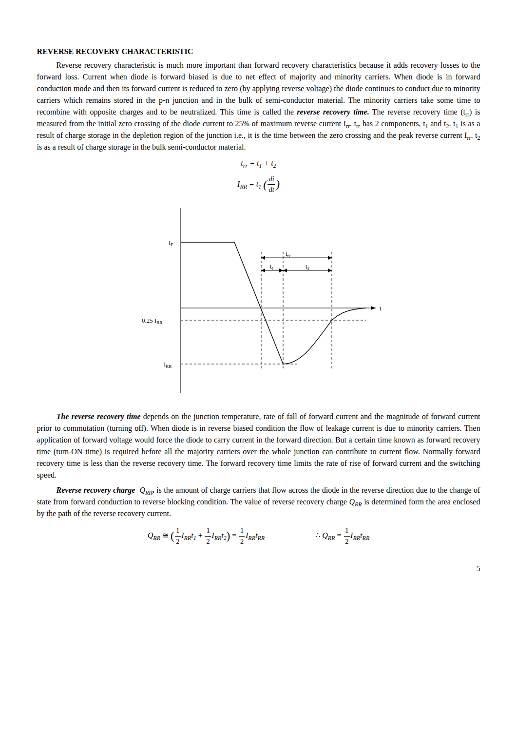Reverse Recovery Characteristic
Reverse recovery characteristic is much more important than forward recovery characteristics because it adds recovery losses to the forward loss. Current when diode is forward biased is due to net effect of majority and minority carriers. When diode is in forward conduction mode and then its forward current is reduced to zero (by applying reverse voltage) the diode continues to conduct due to minority carriers which remains stored in the p-n junction and in the bulk of semi-conductor material. The minority carriers take some time to recombine with opposite charges and to be neutralized. This time is called the reverse recovery time. The reverse recovery time (trr) is measured from the initial zero crossing of the diode current to 25% of maximum reverse current Irr. trr has 2 components, t1 and t2. t1 is as a result of charge storage in the depletion region of the junction i.e., it is the time between the zero crossing and the peak reverse current Irr. t2 is as a result of charge storage in the bulk semi-conductor material.
trr = t1 + t2
IRR = t1 (di dt)
t IF 0.25 IRR IRR trr t1 t2
The reverse recovery time depends on the junction temperature, rate of fall of forward current and the magnitude of forward current prior to commutation (turning off). When diode is in reverse biased condition the flow of leakage current is due to minority carriers. Then application of forward voltage would force the diode to carry current in the forward direction. But a certain time known as forward recovery time (turn-ON time) is required before all the majority carriers over the whole junction can contribute to current flow. Normally forward recovery time is less than the reverse recovery time. The forward recovery time limits the rate of rise of forward current and the switching speed.
Reverse recovery charge QRR, is the amount of charge carriers that flow across the diode in the reverse direction due to the change of state from forward conduction to reverse blocking condition. The value of reverse recovery charge QRR is determined form the area enclosed by the path of the reverse recovery current.
QRR ≅ (12 IRRt1 + 12 IRRt2) = 12 IRRtRR ∴ QRR = 12 IRRtRR
5